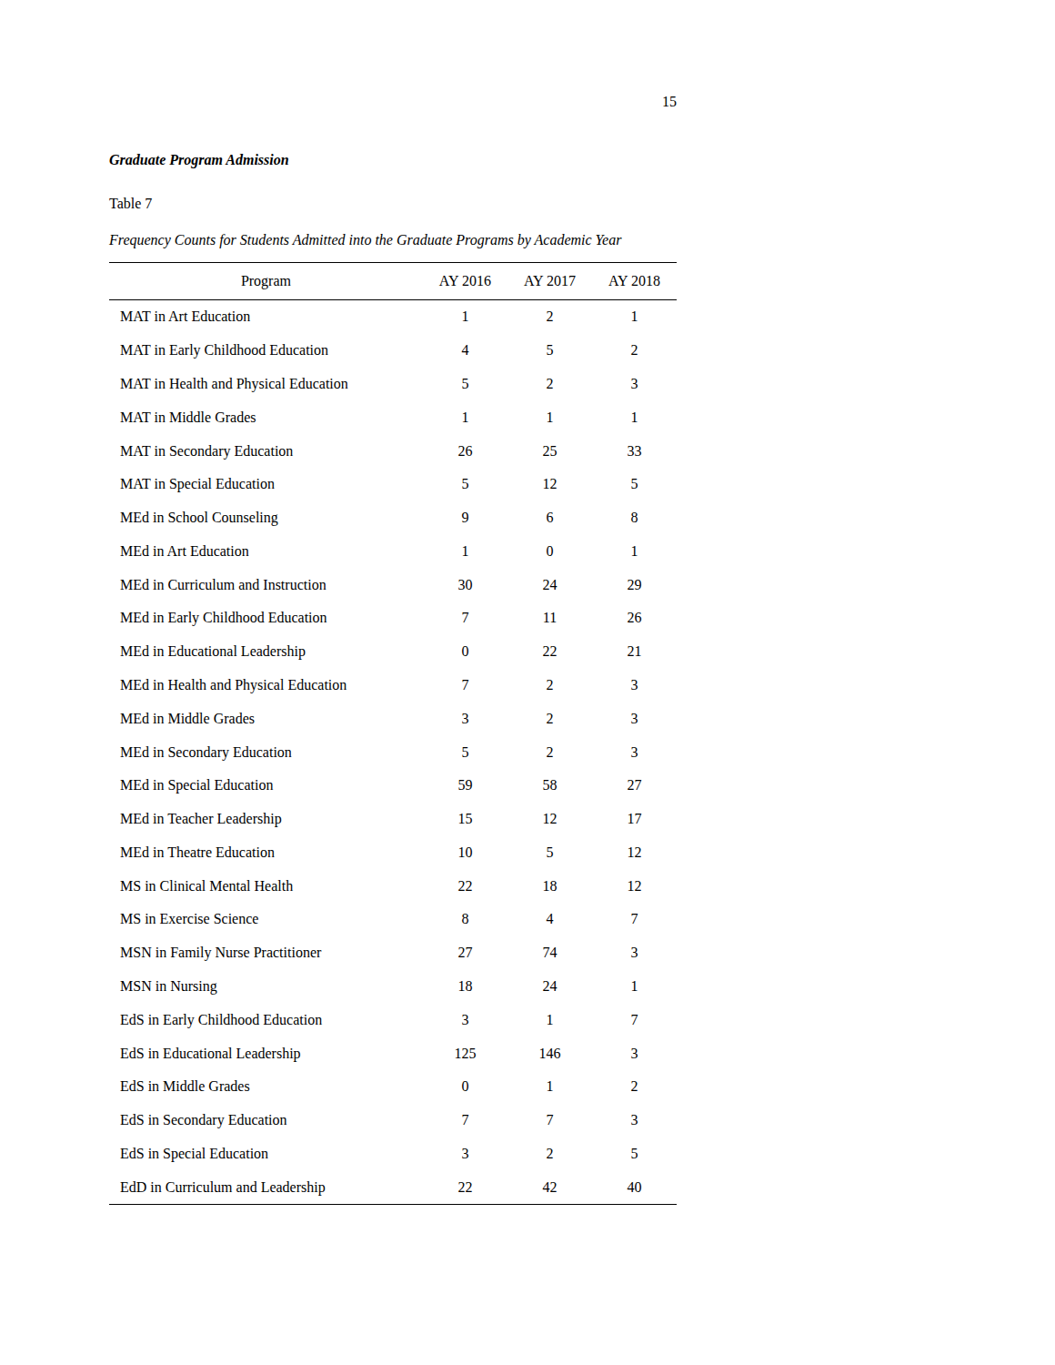15
Graduate Program Admission
Table 7
Frequency Counts for Students Admitted into the Graduate Programs by Academic Year
| Program | AY 2016 | AY 2017 | AY 2018 |
| --- | --- | --- | --- |
| MAT in Art Education | 1 | 2 | 1 |
| MAT in Early Childhood Education | 4 | 5 | 2 |
| MAT in Health and Physical Education | 5 | 2 | 3 |
| MAT in Middle Grades | 1 | 1 | 1 |
| MAT in Secondary Education | 26 | 25 | 33 |
| MAT in Special Education | 5 | 12 | 5 |
| MEd in School Counseling | 9 | 6 | 8 |
| MEd in Art Education | 1 | 0 | 1 |
| MEd in Curriculum and Instruction | 30 | 24 | 29 |
| MEd in Early Childhood Education | 7 | 11 | 26 |
| MEd in Educational Leadership | 0 | 22 | 21 |
| MEd in Health and Physical Education | 7 | 2 | 3 |
| MEd in Middle Grades | 3 | 2 | 3 |
| MEd in Secondary Education | 5 | 2 | 3 |
| MEd in Special Education | 59 | 58 | 27 |
| MEd in Teacher Leadership | 15 | 12 | 17 |
| MEd in Theatre Education | 10 | 5 | 12 |
| MS in Clinical Mental Health | 22 | 18 | 12 |
| MS in Exercise Science | 8 | 4 | 7 |
| MSN in Family Nurse Practitioner | 27 | 74 | 3 |
| MSN in Nursing | 18 | 24 | 1 |
| EdS in Early Childhood Education | 3 | 1 | 7 |
| EdS in Educational Leadership | 125 | 146 | 3 |
| EdS in Middle Grades | 0 | 1 | 2 |
| EdS in Secondary Education | 7 | 7 | 3 |
| EdS in Special Education | 3 | 2 | 5 |
| EdD in Curriculum and Leadership | 22 | 42 | 40 |